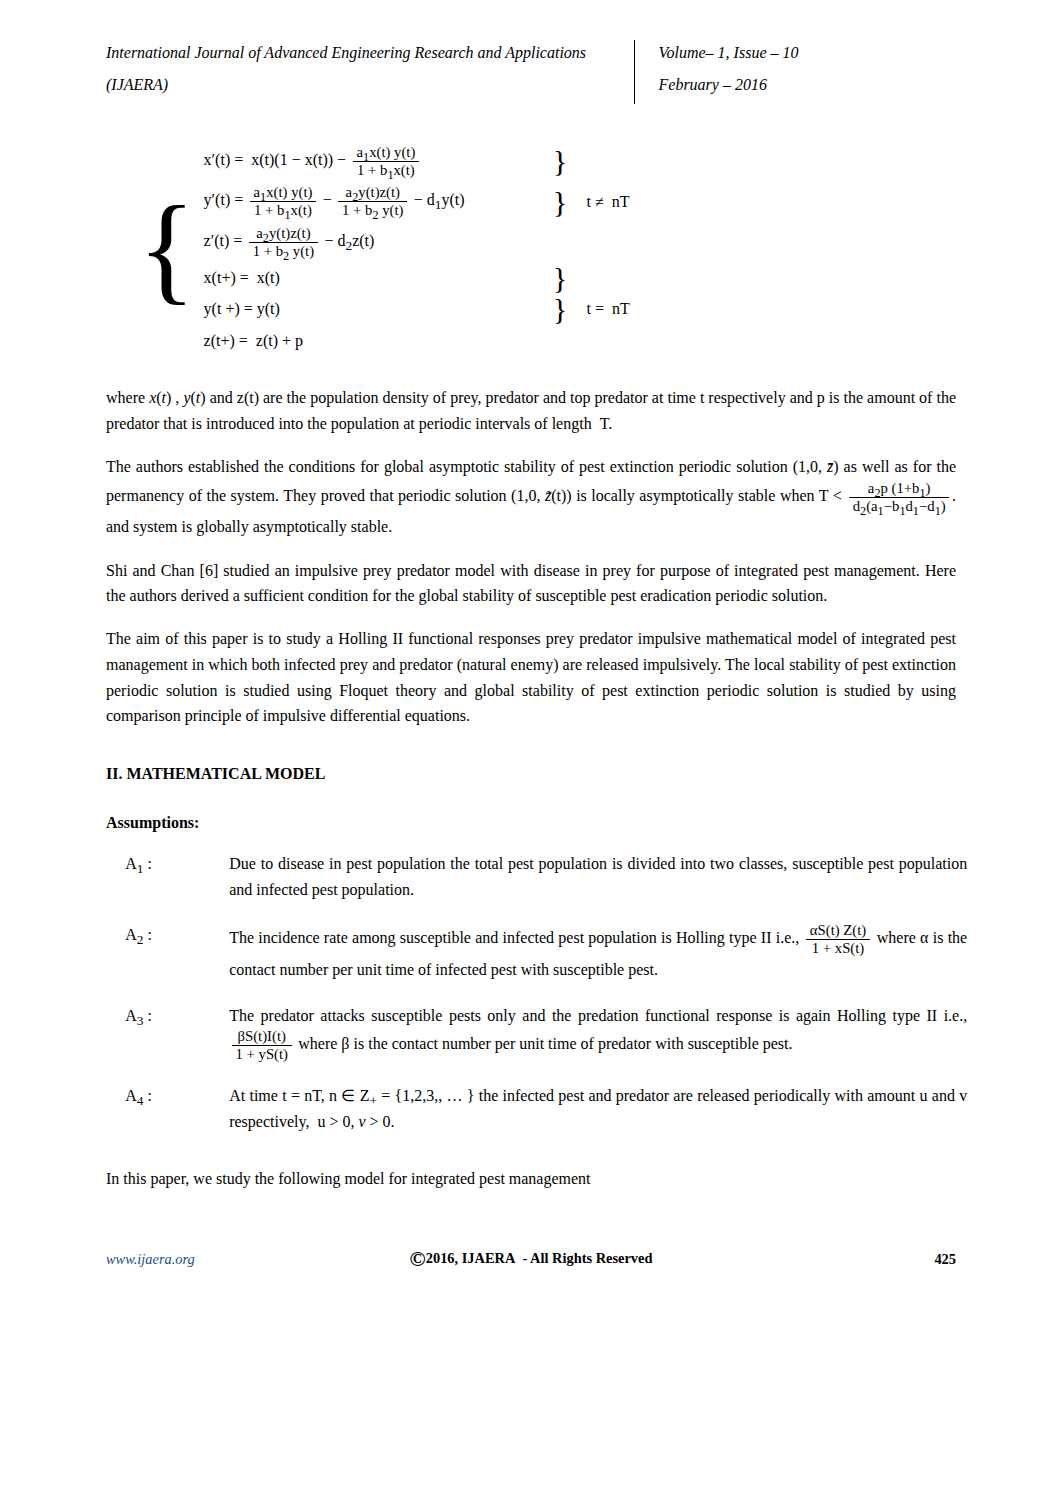International Journal of Advanced Engineering Research and Applications
(IJAERA)
Volume– 1, Issue – 10
February – 2016
{
x′(t) = x(t)(1 − x(t)) − a1x(t) y(t) 1 + b1x(t) }
y′(t) = a1x(t) y(t) 1 + b1x(t) − a2y(t)z(t) 1 + b2 y(t) − d1y(t) } t ≠ nT
z′(t) = a2y(t)z(t) 1 + b2 y(t) − d2z(t)
x(t+) = x(t) }
y(t +) = y(t) } t = nT
z(t+) = z(t) + p
where x(t) , y(t) and z(t) are the population density of prey, predator and top predator at time t respectively and p is the amount of the predator that is introduced into the population at periodic intervals of length T.
The authors established the conditions for global asymptotic stability of pest extinction periodic solution (1,0, z̄) as well as for the permanency of the system. They proved that periodic solution (1,0, z̃(t)) is locally asymptotically stable when T < a2p (1+b1) d2(a1−b1d1−d1). and system is globally asymptotically stable.
Shi and Chan [6] studied an impulsive prey predator model with disease in prey for purpose of integrated pest management. Here the authors derived a sufficient condition for the global stability of susceptible pest eradication periodic solution.
The aim of this paper is to study a Holling II functional responses prey predator impulsive mathematical model of integrated pest management in which both infected prey and predator (natural enemy) are released impulsively. The local stability of pest extinction periodic solution is studied using Floquet theory and global stability of pest extinction periodic solution is studied by using comparison principle of impulsive differential equations.
II. MATHEMATICAL MODEL
Assumptions:
| A 1 : | Due to disease in pest population the total pest population is divided into two classes, susceptible pest population and infected pest population. |
| A 2 : | The incidence rate among susceptible and infected pest population is Holling type II i.e., αS(t) Z(t) 1 + xS(t) where α is the contact number per unit time of infected pest with susceptible pest. |
| A 3 : | The predator attacks susceptible pests only and the predation functional response is again Holling type II i.e., βS(t)I(t) 1 + yS(t) where β is the contact number per unit time of predator with susceptible pest. |
| A 4 : | At time t = nT, n ∈ Z + = {1,2,3,, … } the infected pest and predator are released periodically with amount u and v respectively, u > 0, v > 0. |
In this paper, we study the following model for integrated pest management
www.ijaera.org ©2016, IJAERA - All Rights Reserved 425